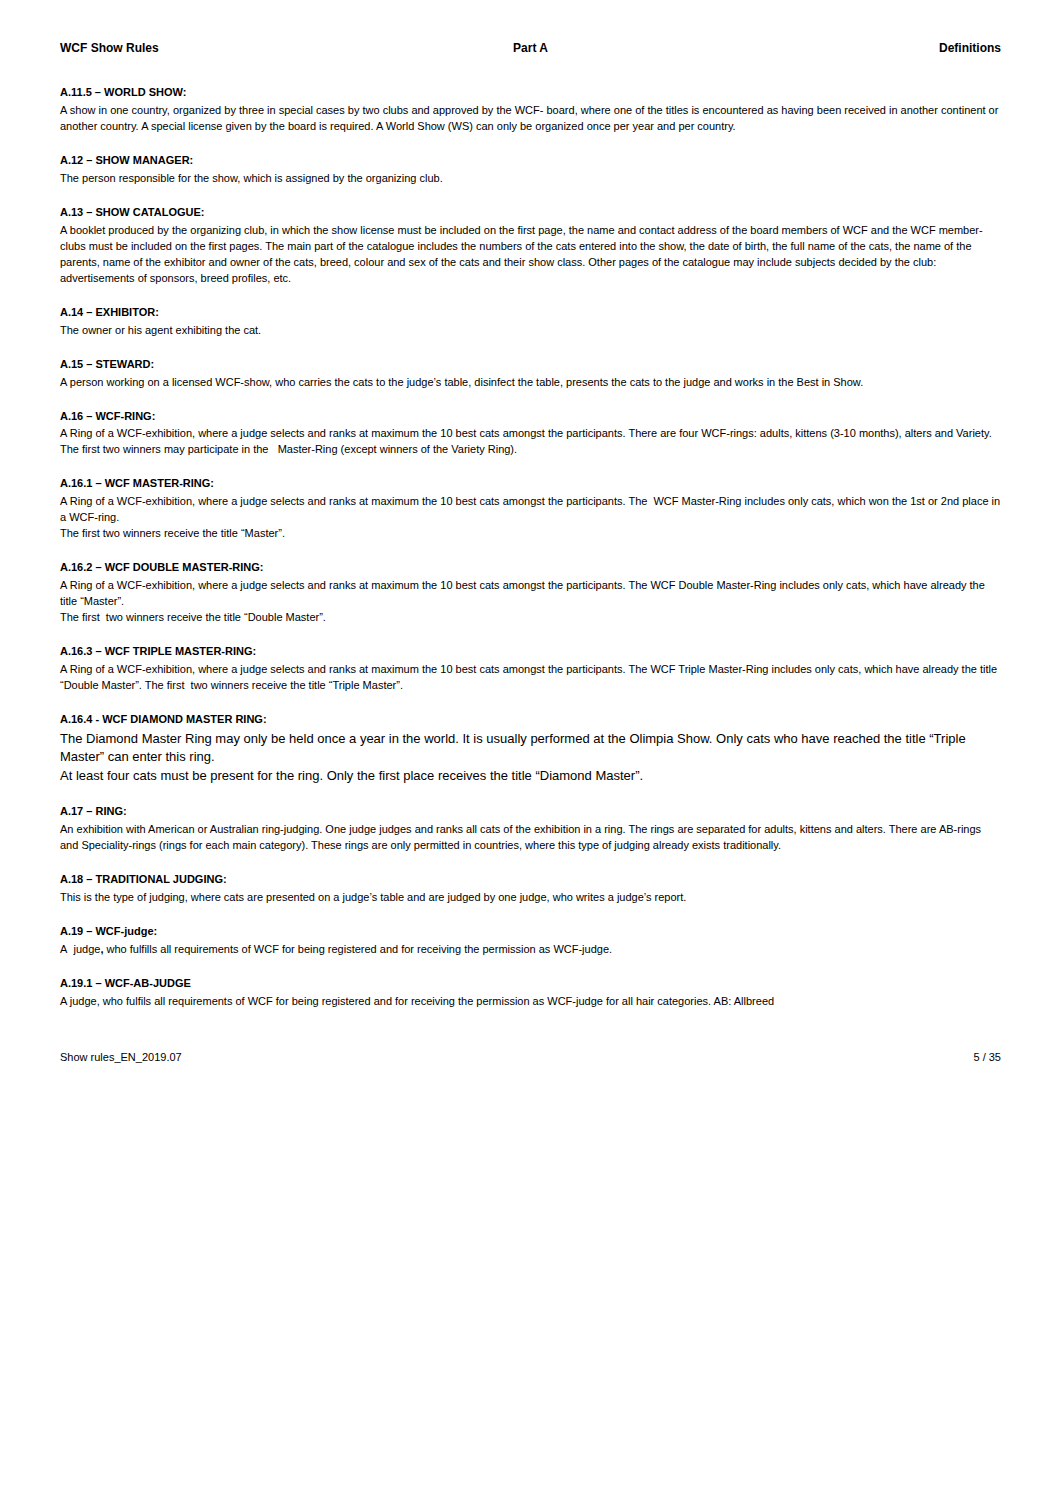WCF Show Rules
Part A
Definitions
A.11.5 – WORLD SHOW:
A show in one country, organized by three in special cases by two clubs and approved by the WCF- board, where one of the titles is encountered as having been received in another continent or another country. A special license given by the board is required. A World Show (WS) can only be organized once per year and per country.
A.12 – SHOW MANAGER:
The person responsible for the show, which is assigned by the organizing club.
A.13 – SHOW CATALOGUE:
A booklet produced by the organizing club, in which the show license must be included on the first page, the name and contact address of the board members of WCF and the WCF member-clubs must be included on the first pages. The main part of the catalogue includes the numbers of the cats entered into the show, the date of birth, the full name of the cats, the name of the parents, name of the exhibitor and owner of the cats, breed, colour and sex of the cats and their show class. Other pages of the catalogue may include subjects decided by the club: advertisements of sponsors, breed profiles, etc.
A.14 – EXHIBITOR:
The owner or his agent exhibiting the cat.
A.15 – STEWARD:
A person working on a licensed WCF-show, who carries the cats to the judge’s table, disinfect the table, presents the cats to the judge and works in the Best in Show.
A.16 – WCF-RING:
A Ring of a WCF-exhibition, where a judge selects and ranks at maximum the 10 best cats amongst the participants. There are four WCF-rings: adults, kittens (3-10 months), alters and Variety. The first two winners may participate in the Master-Ring (except winners of the Variety Ring).
A.16.1 – WCF MASTER-RING:
A Ring of a WCF-exhibition, where a judge selects and ranks at maximum the 10 best cats amongst the participants. The WCF Master-Ring includes only cats, which won the 1st or 2nd place in a WCF-ring.
The first two winners receive the title “Master”.
A.16.2 – WCF DOUBLE MASTER-RING:
A Ring of a WCF-exhibition, where a judge selects and ranks at maximum the 10 best cats amongst the participants. The WCF Double Master-Ring includes only cats, which have already the title “Master”.
The first two winners receive the title “Double Master”.
A.16.3 – WCF TRIPLE MASTER-RING:
A Ring of a WCF-exhibition, where a judge selects and ranks at maximum the 10 best cats amongst the participants. The WCF Triple Master-Ring includes only cats, which have already the title “Double Master”. The first two winners receive the title “Triple Master”.
A.16.4 - WCF DIAMOND MASTER RING:
The Diamond Master Ring may only be held once a year in the world. It is usually performed at the Olimpia Show. Only cats who have reached the title “Triple Master” can enter this ring.
At least four cats must be present for the ring. Only the first place receives the title “Diamond Master”.
A.17 – RING:
An exhibition with American or Australian ring-judging. One judge judges and ranks all cats of the exhibition in a ring. The rings are separated for adults, kittens and alters. There are AB-rings and Speciality-rings (rings for each main category). These rings are only permitted in countries, where this type of judging already exists traditionally.
A.18 – TRADITIONAL JUDGING:
This is the type of judging, where cats are presented on a judge’s table and are judged by one judge, who writes a judge’s report.
A.19 – WCF-judge:
A judge, who fulfills all requirements of WCF for being registered and for receiving the permission as WCF-judge.
A.19.1 – WCF-AB-JUDGE
A judge, who fulfils all requirements of WCF for being registered and for receiving the permission as WCF-judge for all hair categories. AB: Allbreed
Show rules_EN_2019.07
5 / 35